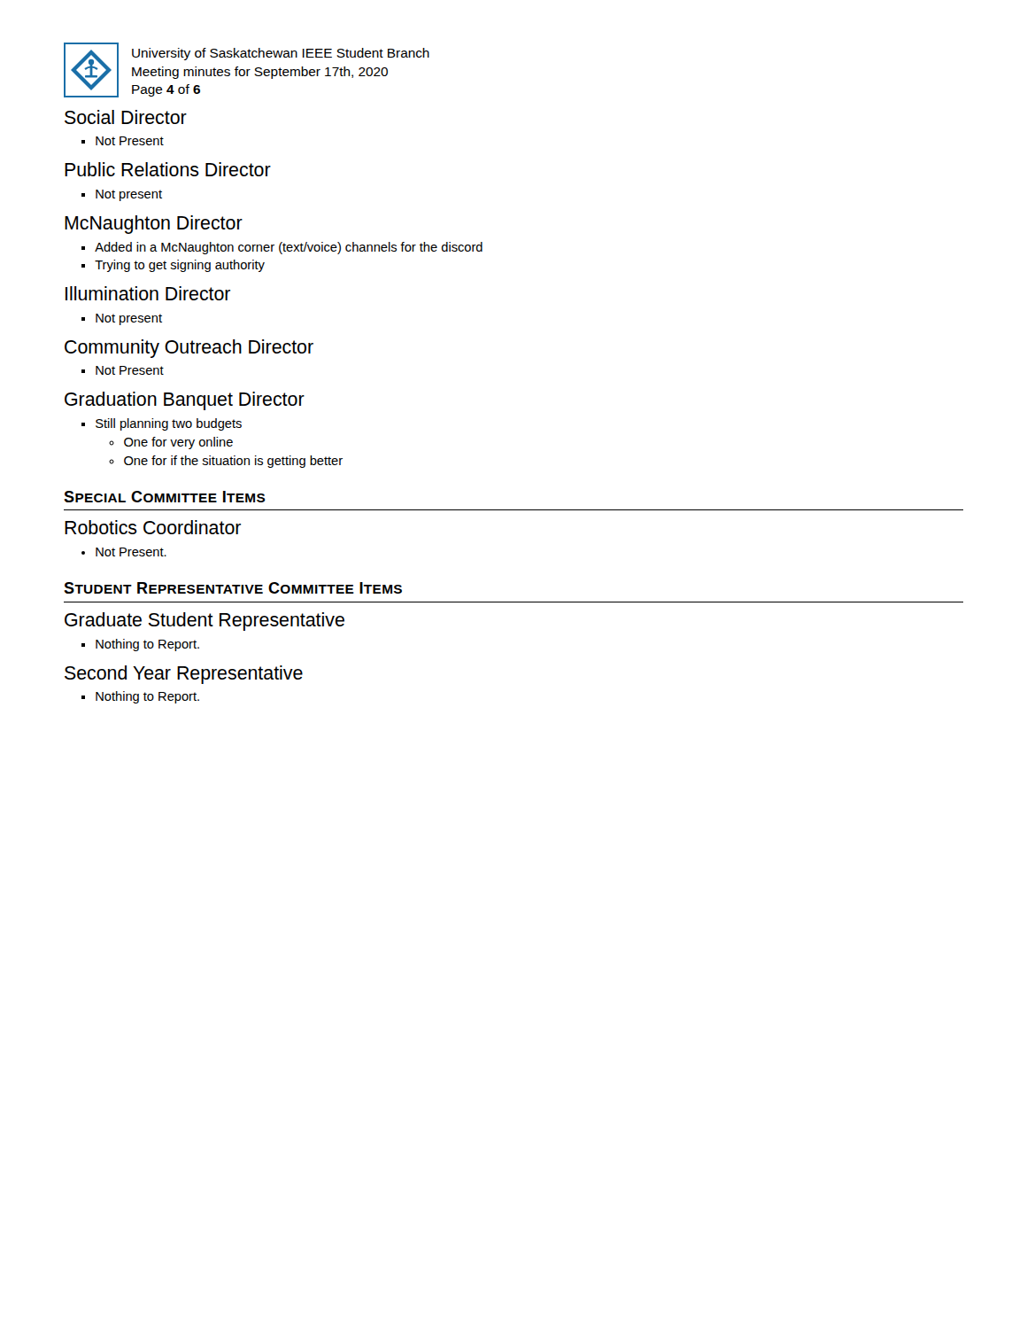University of Saskatchewan IEEE Student Branch
Meeting minutes for September 17th, 2020
Page 4 of 6
Social Director
Not Present
Public Relations Director
Not present
McNaughton Director
Added in a McNaughton corner (text/voice) channels for the discord
Trying to get signing authority
Illumination Director
Not present
Community Outreach Director
Not Present
Graduation Banquet Director
Still planning two budgets
One for very online
One for if the situation is getting better
SPECIAL COMMITTEE ITEMS
Robotics Coordinator
Not Present.
STUDENT REPRESENTATIVE COMMITTEE ITEMS
Graduate Student Representative
Nothing to Report.
Second Year Representative
Nothing to Report.